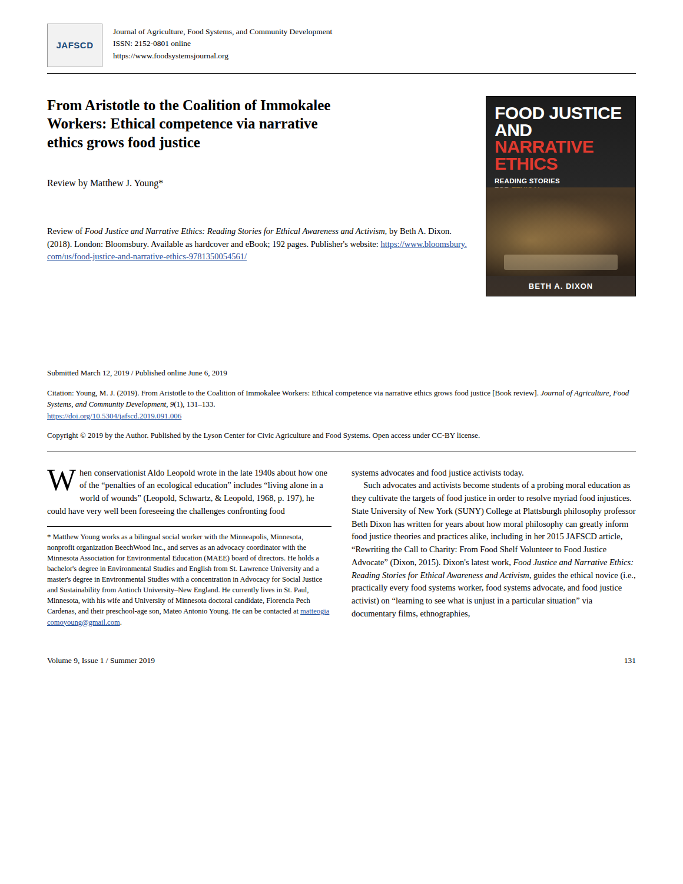JAFSCD
Journal of Agriculture, Food Systems, and Community Development
ISSN: 2152-0801 online
https://www.foodsystemsjournal.org
From Aristotle to the Coalition of Immokalee
Workers: Ethical competence via narrative
ethics grows food justice
Review by Matthew J. Young*
Review of Food Justice and Narrative Ethics: Reading Stories for Ethical Awareness and Activism, by Beth A. Dixon. (2018). London: Bloomsbury. Available as hardcover and eBook; 192 pages. Publisher's website: https://www.bloomsbury.com/us/food-justice-and-narrative-ethics-9781350054561/
FOOD JUSTICE AND NARRATIVE ETHICS
READING STORIES
FOR ETHICAL
AWARENESS
AND ACTIVISM
BETH A. DIXON
Submitted March 12, 2019 / Published online June 6, 2019
Citation: Young, M. J. (2019). From Aristotle to the Coalition of Immokalee Workers: Ethical competence via narrative ethics grows food justice [Book review]. Journal of Agriculture, Food Systems, and Community Development, 9(1), 131–133.
https://doi.org/10.5304/jafscd.2019.091.006
Copyright © 2019 by the Author. Published by the Lyson Center for Civic Agriculture and Food Systems. Open access under CC-BY license.
When conservationist Aldo Leopold wrote in the late 1940s about how one of the “penalties of an ecological education” includes “living alone in a world of wounds” (Leopold, Schwartz, & Leopold, 1968, p. 197), he could have very well been foreseeing the challenges confronting food
* Matthew Young works as a bilingual social worker with the Minneapolis, Minnesota, nonprofit organization BeechWood Inc., and serves as an advocacy coordinator with the Minnesota Association for Environmental Education (MAEE) board of directors. He holds a bachelor's degree in Environmental Studies and English from St. Lawrence University and a master's degree in Environmental Studies with a concentration in Advocacy for Social Justice and Sustainability from Antioch University–New England. He currently lives in St. Paul, Minnesota, with his wife and University of Minnesota doctoral candidate, Florencia Pech Cardenas, and their preschool-age son, Mateo Antonio Young. He can be contacted at matteogiacomoyoung@gmail.com.
systems advocates and food justice activists today.
Such advocates and activists become students of a probing moral education as they cultivate the targets of food justice in order to resolve myriad food injustices. State University of New York (SUNY) College at Plattsburgh philosophy professor Beth Dixon has written for years about how moral philosophy can greatly inform food justice theories and practices alike, including in her 2015 JAFSCD article, “Rewriting the Call to Charity: From Food Shelf Volunteer to Food Justice Advocate” (Dixon, 2015). Dixon's latest work, Food Justice and Narrative Ethics: Reading Stories for Ethical Awareness and Activism, guides the ethical novice (i.e., practically every food systems worker, food systems advocate, and food justice activist) on “learning to see what is unjust in a particular situation” via documentary films, ethnographies,
Volume 9, Issue 1 / Summer 2019 131